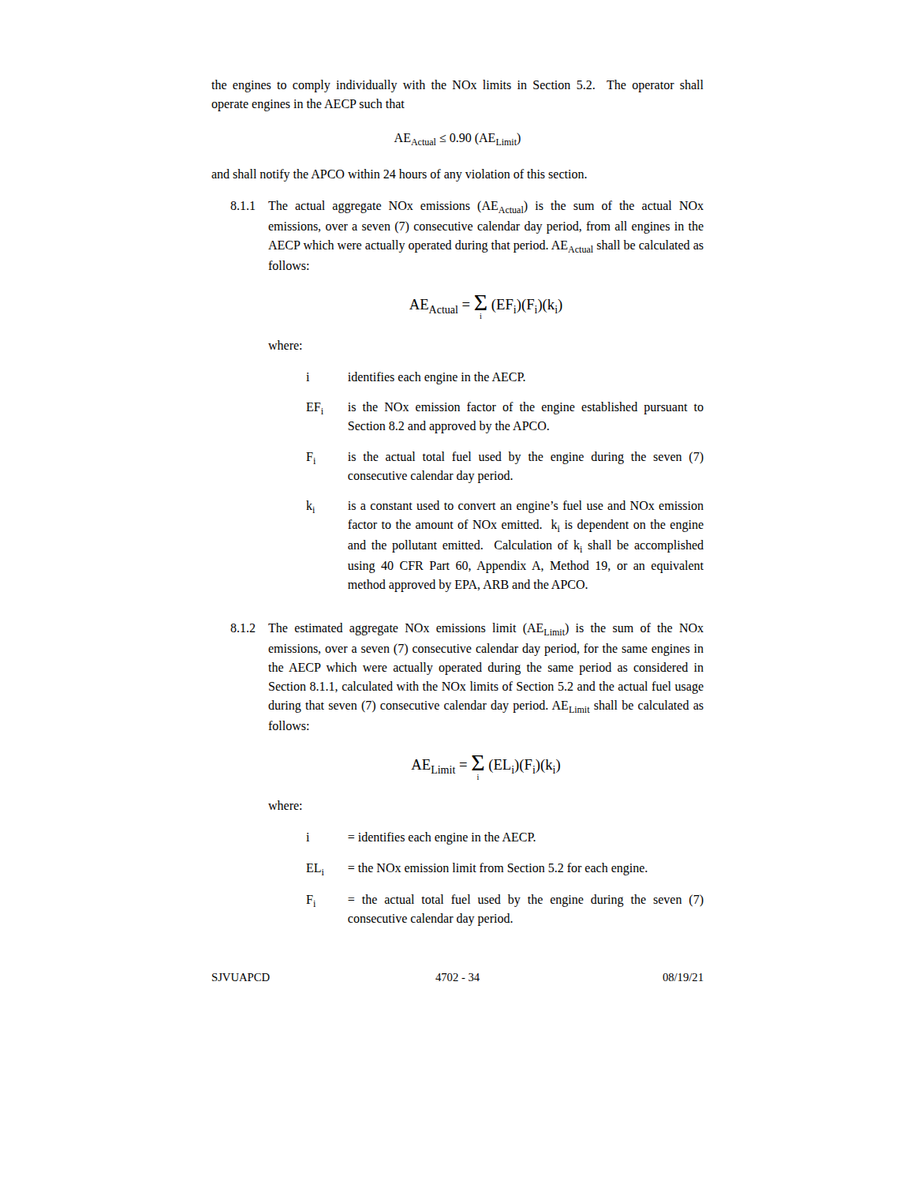the engines to comply individually with the NOx limits in Section 5.2. The operator shall operate engines in the AECP such that
AEActual ≤ 0.90 (AELimit)
and shall notify the APCO within 24 hours of any violation of this section.
8.1.1
The actual aggregate NOx emissions (AEActual) is the sum of the actual NOx emissions, over a seven (7) consecutive calendar day period, from all engines in the AECP which were actually operated during that period. AEActual shall be calculated as follows:
AEActual = Σi (EFi)(Fi)(ki)
where:
i
identifies each engine in the AECP.
EFi
is the NOx emission factor of the engine established pursuant to Section 8.2 and approved by the APCO.
Fi
is the actual total fuel used by the engine during the seven (7) consecutive calendar day period.
ki
is a constant used to convert an engine’s fuel use and NOx emission factor to the amount of NOx emitted. ki is dependent on the engine and the pollutant emitted. Calculation of ki shall be accomplished using 40 CFR Part 60, Appendix A, Method 19, or an equivalent method approved by EPA, ARB and the APCO.
8.1.2
The estimated aggregate NOx emissions limit (AELimit) is the sum of the NOx emissions, over a seven (7) consecutive calendar day period, for the same engines in the AECP which were actually operated during the same period as considered in Section 8.1.1, calculated with the NOx limits of Section 5.2 and the actual fuel usage during that seven (7) consecutive calendar day period. AELimit shall be calculated as follows:
AELimit = Σi (ELi)(Fi)(ki)
where:
i
= identifies each engine in the AECP.
ELi
= the NOx emission limit from Section 5.2 for each engine.
Fi
= the actual total fuel used by the engine during the seven (7) consecutive calendar day period.
SJVUAPCD
4702 - 34
08/19/21